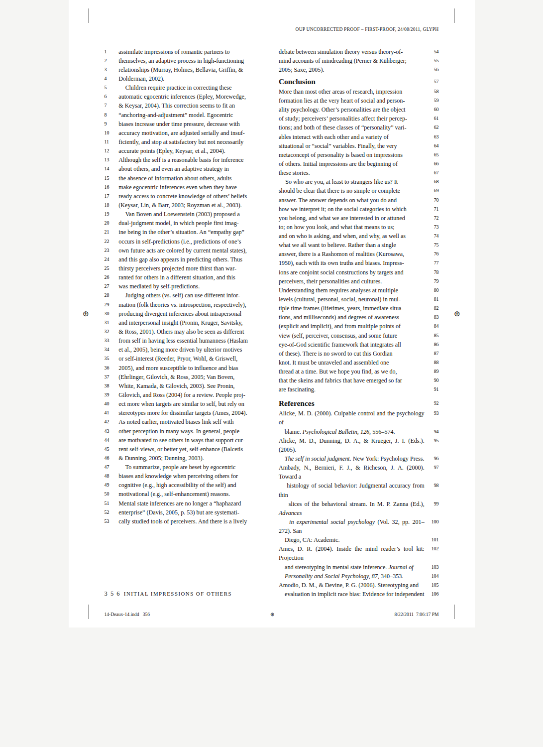⊕ ⊕
OUP UNCORRECTED PROOF – FIRST-PROOF, 24/08/2011, GLYPH
1assimilate impressions of romantic partners to
2themselves, an adaptive process in high-functioning
3relationships (Murray, Holmes, Bellavia, Griffin, &
4 Dolderman, 2002).
5 Children require practice in correcting these
6automatic egocentric inferences (Epley, Morewedge,
7& Keysar, 2004). This correction seems to fit an
8“anchoring-and-adjustment” model. Egocentric
9biases increase under time pressure, decrease with
10accuracy motivation, are adjusted serially and insuf-
11ficiently, and stop at satisfactory but not necessarily
12accurate points (Epley, Keysar, et al., 2004).
13 Although the self is a reasonable basis for inference
14about others, and even an adaptive strategy in
15the absence of information about others, adults
16make egocentric inferences even when they have
17ready access to concrete knowledge of others’ beliefs
18(Keysar, Lin, & Barr, 2003; Royzman et al., 2003).
19 Van Boven and Loewenstein (2003) proposed a
20dual-judgment model, in which people first imag-
21ine being in the other’s situation. An “empathy gap”
22occurs in self-predictions (i.e., predictions of one’s
23own future acts are colored by current mental states),
24and this gap also appears in predicting others. Thus
25thirsty perceivers projected more thirst than war-
26ranted for others in a different situation, and this
27was mediated by self-predictions.
28 Judging others (vs. self) can use different infor-
29mation (folk theories vs. introspection, respectively),
30producing divergent inferences about intrapersonal
31and interpersonal insight (Pronin, Kruger, Savitsky,
32& Ross, 2001). Others may also be seen as different
33from self in having less essential humanness (Haslam
34et al., 2005), being more driven by ulterior motives
35or self-interest (Reeder, Pryor, Wohl, & Griswell,
362005), and more susceptible to influence and bias
37(Ehrlinger, Gilovich, & Ross, 2005; Van Boven,
38 White, Kamada, & Gilovich, 2003). See Pronin,
39 Gilovich, and Ross (2004) for a review. People proj-
40ect more when targets are similar to self, but rely on
41stereotypes more for dissimilar targets (Ames, 2004).
42 As noted earlier, motivated biases link self with
43other perception in many ways. In general, people
44are motivated to see others in ways that support cur-
45rent self-views, or better yet, self-enhance (Balcetis
46& Dunning, 2005; Dunning, 2003).
47 To summarize, people are beset by egocentric
48biases and knowledge when perceiving others for
49cognitive (e.g., high accessibility of the self) and
50motivational (e.g., self-enhancement) reasons.
51 Mental state inferences are no longer a “haphazard
52enterprise” (Davis, 2005, p. 53) but are systemati-
53cally studied tools of perceivers. And there is a lively
54debate between simulation theory versus theory-of-
55mind accounts of mindreading (Perner & Kühberger;
562005; Saxe, 2005).
Conclusion 57
58 More than most other areas of research, impression
59formation lies at the very heart of social and person-
60ality psychology. Other’s personalities are the object
61of study; perceivers’ personalities affect their percep-
62tions; and both of these classes of “personality” vari-
63ables interact with each other and a variety of
64situational or “social” variables. Finally, the very
65metaconcept of personality is based on impressions
66of others. Initial impressions are the beginning of
67these stories.
68 So who are you, at least to strangers like us? It
69should be clear that there is no simple or complete
70answer. The answer depends on what you do and
71how we interpret it; on the social categories to which
72you belong, and what we are interested in or attuned
73to; on how you look, and what that means to us;
74and on who is asking, and when, and why, as well as
75what we all want to believe. Rather than a single
76answer, there is a Rashomon of realities (Kurosawa,
771950), each with its own truths and biases. Impress-
78ions are conjoint social constructions by targets and
79perceivers, their personalities and cultures.
80 Understanding them requires analyses at multiple
81levels (cultural, personal, social, neuronal) in mul-
82tiple time frames (lifetimes, years, immediate situa-
83tions, and milliseconds) and degrees of awareness
84(explicit and implicit), and from multiple points of
85view (self, perceiver, consensus, and some future
86eye-of-God scientific framework that integrates all
87of these). There is no sword to cut this Gordian
88knot. It must be unraveled and assembled one
89thread at a time. But we hope you find, as we do,
90that the skeins and fabrics that have emerged so far
91are fascinating.
References 92
93 Alicke, M. D. (2000). Culpable control and the psychology of
94 blame. Psychological Bulletin, 126, 556–574.
95 Alicke, M. D., Dunning, D. A., & Krueger, J. I. (Eds.). (2005).
96 The self in social judgment. New York: Psychology Press.
97 Ambady, N., Bernieri, F. J., & Richeson, J. A. (2000). Toward a
98 histology of social behavior: Judgmental accuracy from thin
99 slices of the behavioral stream. In M. P. Zanna (Ed.), Advances
100 in experimental social psychology (Vol. 32, pp. 201–272). San
101 Diego, CA: Academic.
102 Ames, D. R. (2004). Inside the mind reader’s tool kit: Projection
103 and stereotyping in mental state inference. Journal of
104 Personality and Social Psychology, 87, 340–353.
105 Amodio, D. M., & Devine, P. G. (2006). Stereotyping and
106 evaluation in implicit race bias: Evidence for independent
3 5 6 initial impressions of others
14-Deaux-14.indd 356 ⊕ 8/22/2011 7:06:17 PM